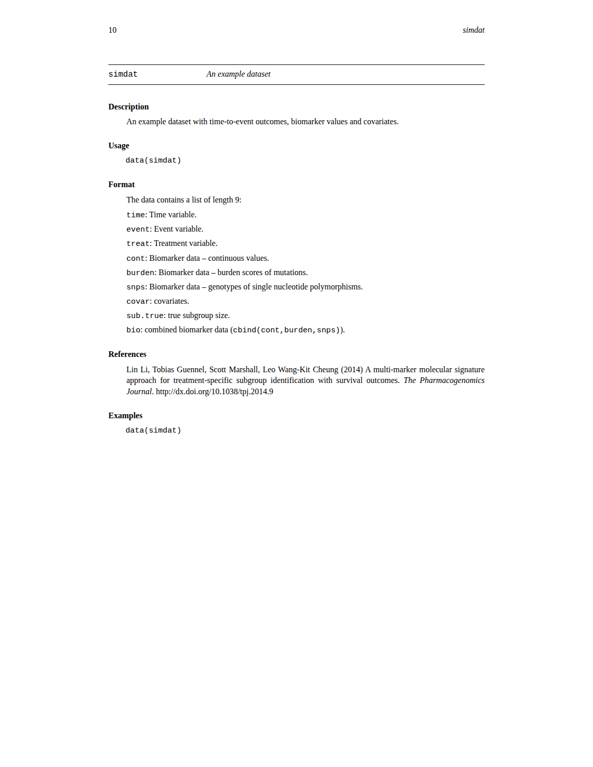10 simdat
simdat An example dataset
Description
An example dataset with time-to-event outcomes, biomarker values and covariates.
Usage
data(simdat)
Format
The data contains a list of length 9:
time
: Time variable.
event
: Event variable.
treat
: Treatment variable.
cont
: Biomarker data – continuous values.
burden
: Biomarker data – burden scores of mutations.
snps
: Biomarker data – genotypes of single nucleotide polymorphisms.
covar
: covariates.
sub.true
: true subgroup size.
bio
: combined biomarker data (cbind(cont,burden,snps)).
References
Lin Li, Tobias Guennel, Scott Marshall, Leo Wang-Kit Cheung (2014) A multi-marker molecular signature approach for treatment-specific subgroup identification with survival outcomes. The Pharmacogenomics Journal. http://dx.doi.org/10.1038/tpj.2014.9
Examples
data(simdat)